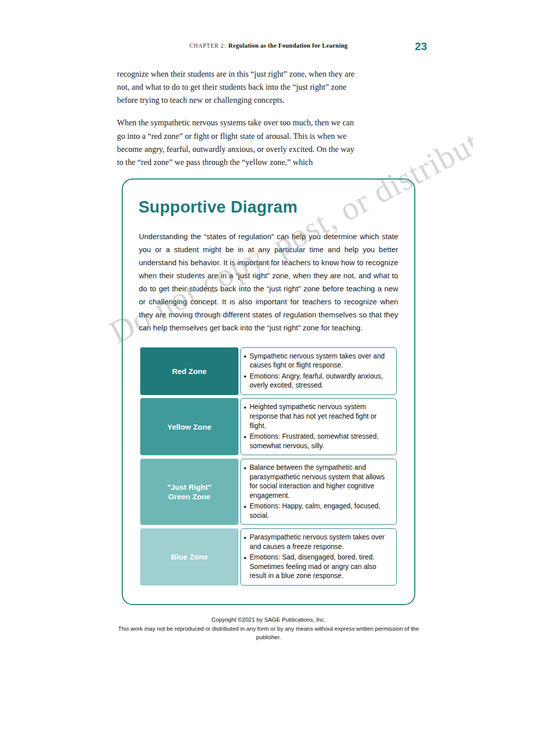Chapter 2: Regulation as the Foundation for Learning 23
recognize when their students are in this “just right” zone, when they are not, and what to do to get their students back into the “just right” zone before trying to teach new or challenging concepts.
When the sympathetic nervous systems take over too much, then we can go into a “red zone” or fight or flight state of arousal. This is when we become angry, fearful, outwardly anxious, or overly excited. On the way to the “red zone” we pass through the “yellow zone,” which
Supportive Diagram
Understanding the “states of regulation” can help you determine which state you or a student might be in at any particular time and help you better understand his behavior. It is important for teachers to know how to recognize when their students are in a “just right” zone, when they are not, and what to do to get their students back into the “just right” zone before teaching a new or challenging concept. It is also important for teachers to recognize when they are moving through different states of regulation themselves so that they can help themselves get back into the “just right” zone for teaching.
Red Zone
Sympathetic nervous system takes over and causes fight or flight response.
Emotions: Angry, fearful, outwardly anxious, overly excited, stressed.
Yellow Zone
Heighted sympathetic nervous system response that has not yet reached fight or flight.
Emotions: Frustrated, somewhat stressed, somewhat nervous, silly.
"Just Right"
Green Zone
Balance between the sympathetic and parasympathetic nervous system that allows for social interaction and higher cognitive engagement.
Emotions: Happy, calm, engaged, focused, social.
Blue Zone
Parasympathetic nervous system takes over and causes a freeze response.
Emotions: Sad, disengaged, bored, tired. Sometimes feeling mad or angry can also result in a blue zone response.
Do not copy, post, or distribute
Copyright ©2021 by SAGE Publications, Inc.
This work may not be reproduced or distributed in any form or by any means without express written permission of the publisher.